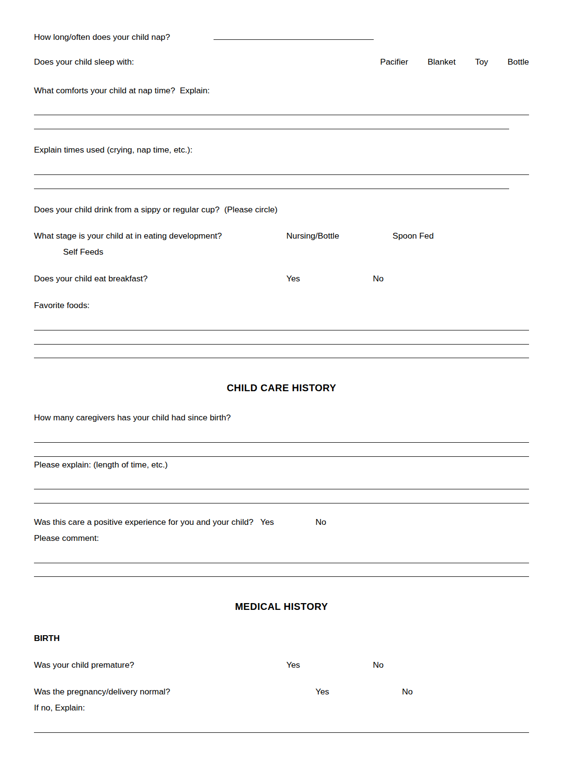How long/often does your child nap?
Does your child sleep with: Pacifier Blanket Toy Bottle
What comforts your child at nap time? Explain:
Explain times used (crying, nap time, etc.):
Does your child drink from a sippy or regular cup? (Please circle)
What stage is your child at in eating development? Nursing/Bottle Spoon Fed
Self Feeds
Does your child eat breakfast? Yes No
Favorite foods:
CHILD CARE HISTORY
How many caregivers has your child had since birth?
Please explain: (length of time, etc.)
Was this care a positive experience for you and your child? Yes No
Please comment:
MEDICAL HISTORY
BIRTH
Was your child premature? Yes No
Was the pregnancy/delivery normal? Yes No
If no, Explain: